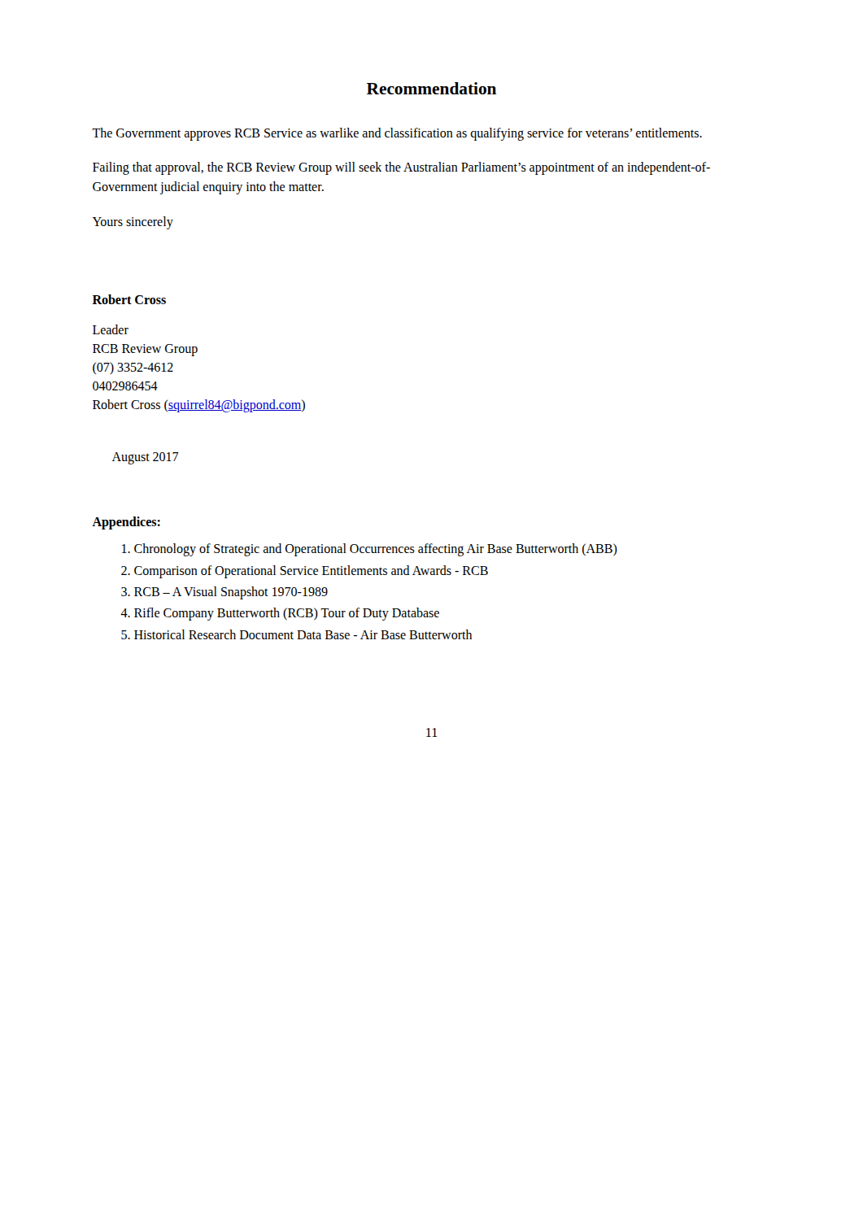Recommendation
The Government approves RCB Service as warlike and classification as qualifying service for veterans’ entitlements.
Failing that approval, the RCB Review Group will seek the Australian Parliament’s appointment of an independent-of-Government judicial enquiry into the matter.
Yours sincerely
Robert Cross
Leader
RCB Review Group
(07) 3352-4612
0402986454
Robert Cross (squirrel84@bigpond.com)
August 2017
Appendices:
Chronology of Strategic and Operational Occurrences affecting Air Base Butterworth (ABB)
Comparison of Operational Service Entitlements and Awards - RCB
RCB – A Visual Snapshot 1970-1989
Rifle Company Butterworth (RCB) Tour of Duty Database
Historical Research Document Data Base - Air Base Butterworth
11